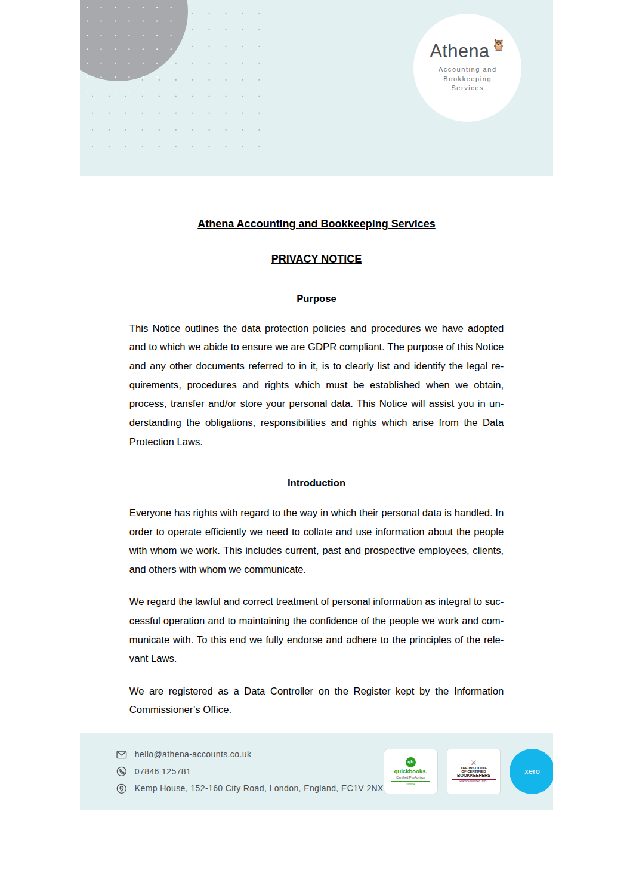Athena🦉
Accounting and
Bookkeeping
Services
Athena Accounting and Bookkeeping Services
PRIVACY NOTICE
Purpose
This Notice outlines the data protection policies and procedures we have adopted and to which we abide to ensure we are GDPR compliant. The purpose of this Notice and any other documents referred to in it, is to clearly list and identify the legal requirements, procedures and rights which must be established when we obtain, process, transfer and/or store your personal data. This Notice will assist you in understanding the obligations, responsibilities and rights which arise from the Data Protection Laws.
Introduction
Everyone has rights with regard to the way in which their personal data is handled. In order to operate efficiently we need to collate and use information about the people with whom we work. This includes current, past and prospective employees, clients, and others with whom we communicate.
We regard the lawful and correct treatment of personal information as integral to successful operation and to maintaining the confidence of the people we work and communicate with. To this end we fully endorse and adhere to the principles of the relevant Laws.
We are registered as a Data Controller on the Register kept by the Information Commissioner’s Office.
hello@athena-accounts.co.uk
07846 125781
Kemp House, 152-160 City Road, London, England, EC1V 2NX
qb
quickbooks.
Certified ProAdvisor
Online
⚔
THE INSTITUTE
OF CERTIFIED
BOOKKEEPERS
Practice Number 18951
xero